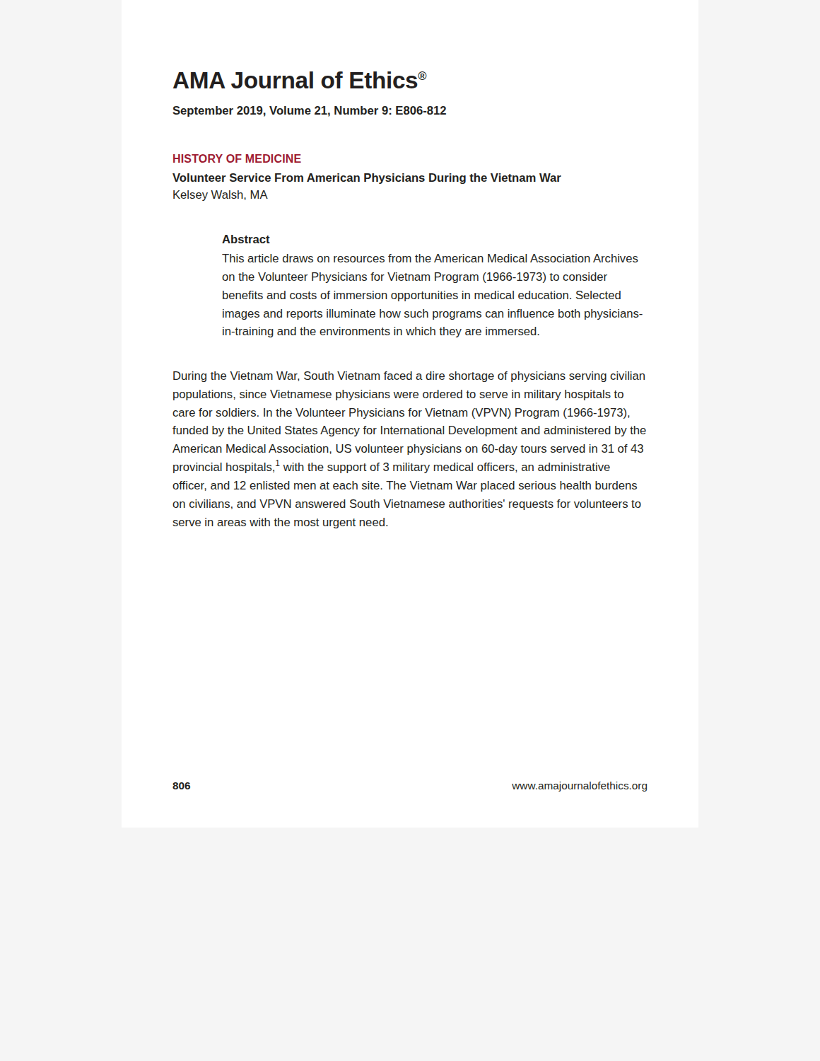AMA Journal of Ethics®
September 2019, Volume 21, Number 9: E806-812
HISTORY OF MEDICINE
Volunteer Service From American Physicians During the Vietnam War
Kelsey Walsh, MA
Abstract
This article draws on resources from the American Medical Association Archives on the Volunteer Physicians for Vietnam Program (1966-1973) to consider benefits and costs of immersion opportunities in medical education. Selected images and reports illuminate how such programs can influence both physicians-in-training and the environments in which they are immersed.
During the Vietnam War, South Vietnam faced a dire shortage of physicians serving civilian populations, since Vietnamese physicians were ordered to serve in military hospitals to care for soldiers. In the Volunteer Physicians for Vietnam (VPVN) Program (1966-1973), funded by the United States Agency for International Development and administered by the American Medical Association, US volunteer physicians on 60-day tours served in 31 of 43 provincial hospitals,1 with the support of 3 military medical officers, an administrative officer, and 12 enlisted men at each site. The Vietnam War placed serious health burdens on civilians, and VPVN answered South Vietnamese authorities' requests for volunteers to serve in areas with the most urgent need.
806 www.amajournalofethics.org